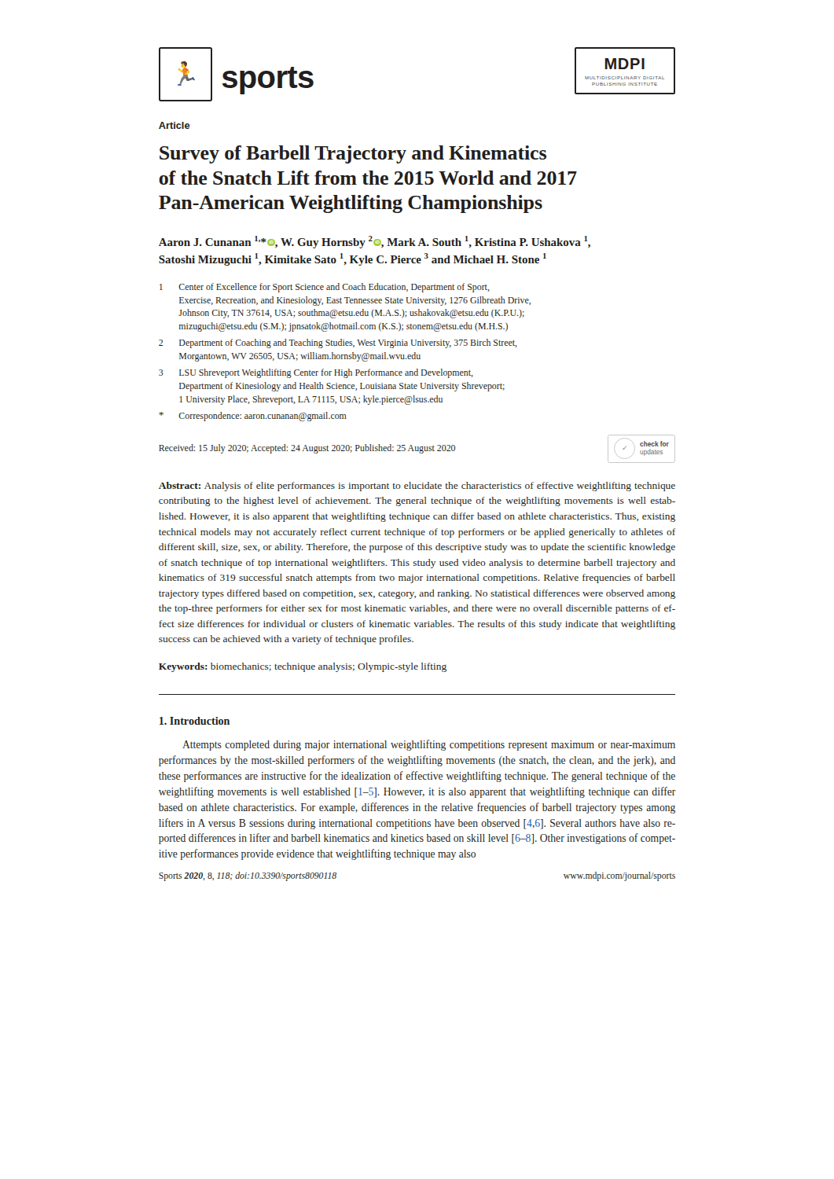🏃
sports
MDPI
MULTIDISCIPLINARY DIGITAL
PUBLISHING INSTITUTE
Article
Survey of Barbell Trajectory and Kinematics
of the Snatch Lift from the 2015 World and 2017
Pan-American Weightlifting Championships
Aaron J. Cunanan 1,* , W. Guy Hornsby 2 , Mark A. South 1, Kristina P. Ushakova 1,
Satoshi Mizuguchi 1, Kimitake Sato 1, Kyle C. Pierce 3 and Michael H. Stone 1
1 Center of Excellence for Sport Science and Coach Education, Department of Sport,
Exercise, Recreation, and Kinesiology, East Tennessee State University, 1276 Gilbreath Drive,
Johnson City, TN 37614, USA; southma@etsu.edu (M.A.S.); ushakovak@etsu.edu (K.P.U.);
mizuguchi@etsu.edu (S.M.); jpnsatok@hotmail.com (K.S.); stonem@etsu.edu (M.H.S.)
2 Department of Coaching and Teaching Studies, West Virginia University, 375 Birch Street,
Morgantown, WV 26505, USA; william.hornsby@mail.wvu.edu
3 LSU Shreveport Weightlifting Center for High Performance and Development,
Department of Kinesiology and Health Science, Louisiana State University Shreveport;
1 University Place, Shreveport, LA 71115, USA; kyle.pierce@lsus.edu
* Correspondence: aaron.cunanan@gmail.com
Received: 15 July 2020; Accepted: 24 August 2020; Published: 25 August 2020
✓
check forupdates
Abstract: Analysis of elite performances is important to elucidate the characteristics of effective weightlifting technique contributing to the highest level of achievement. The general technique of the weightlifting movements is well established. However, it is also apparent that weightlifting technique can differ based on athlete characteristics. Thus, existing technical models may not accurately reflect current technique of top performers or be applied generically to athletes of different skill, size, sex, or ability. Therefore, the purpose of this descriptive study was to update the scientific knowledge of snatch technique of top international weightlifters. This study used video analysis to determine barbell trajectory and kinematics of 319 successful snatch attempts from two major international competitions. Relative frequencies of barbell trajectory types differed based on competition, sex, category, and ranking. No statistical differences were observed among the top-three performers for either sex for most kinematic variables, and there were no overall discernible patterns of effect size differences for individual or clusters of kinematic variables. The results of this study indicate that weightlifting success can be achieved with a variety of technique profiles.
Keywords: biomechanics; technique analysis; Olympic-style lifting
1. Introduction
Attempts completed during major international weightlifting competitions represent maximum or near-maximum performances by the most-skilled performers of the weightlifting movements (the snatch, the clean, and the jerk), and these performances are instructive for the idealization of effective weightlifting technique. The general technique of the weightlifting movements is well established [1–5]. However, it is also apparent that weightlifting technique can differ based on athlete characteristics. For example, differences in the relative frequencies of barbell trajectory types among lifters in A versus B sessions during international competitions have been observed [4,6]. Several authors have also reported differences in lifter and barbell kinematics and kinetics based on skill level [6–8]. Other investigations of competitive performances provide evidence that weightlifting technique may also
Sports 2020, 8, 118; doi:10.3390/sports8090118
www.mdpi.com/journal/sports